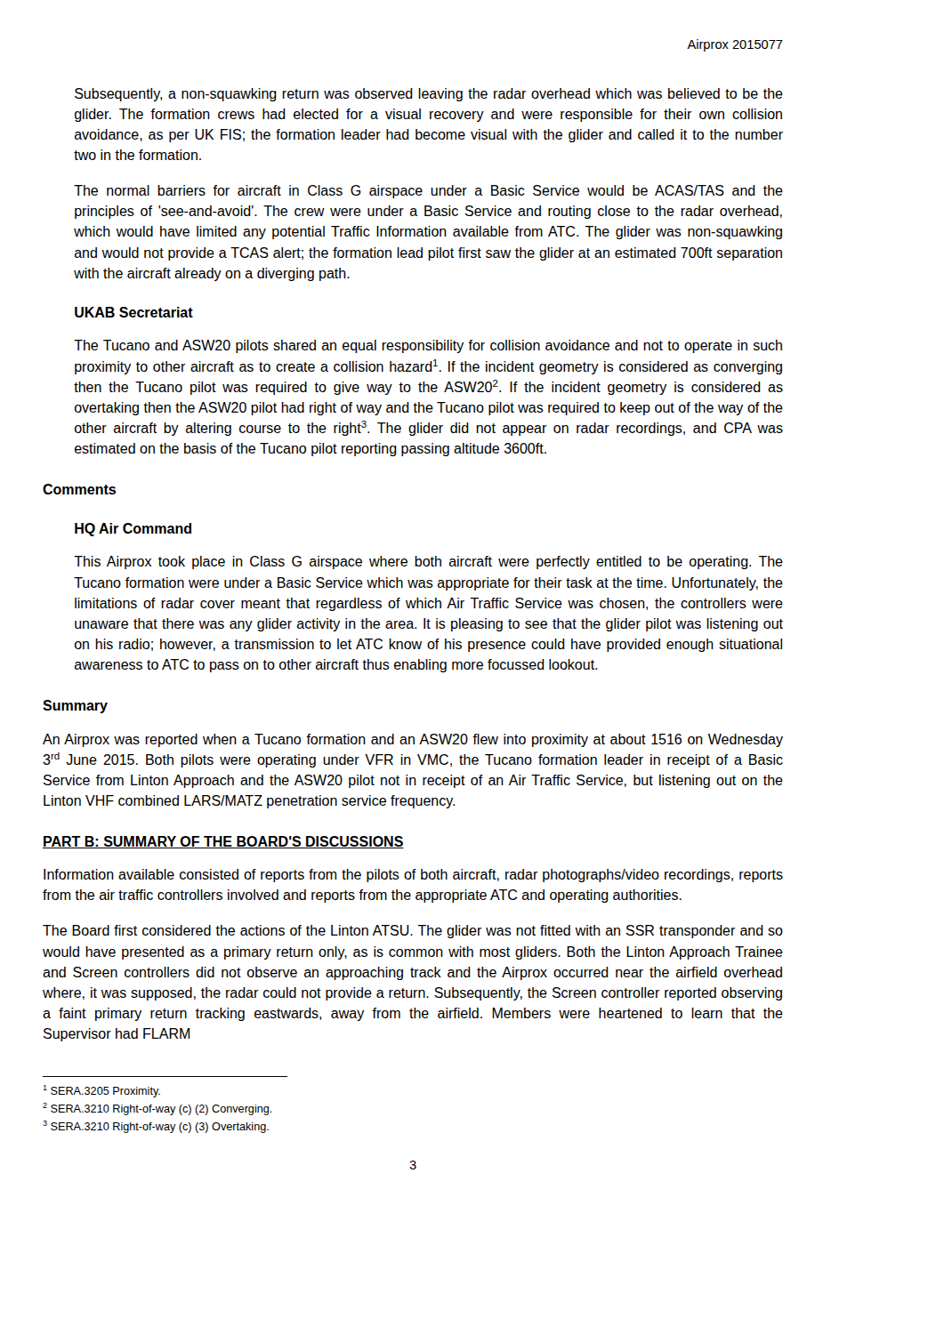Airprox 2015077
Subsequently, a non-squawking return was observed leaving the radar overhead which was believed to be the glider. The formation crews had elected for a visual recovery and were responsible for their own collision avoidance, as per UK FIS; the formation leader had become visual with the glider and called it to the number two in the formation.
The normal barriers for aircraft in Class G airspace under a Basic Service would be ACAS/TAS and the principles of 'see-and-avoid'. The crew were under a Basic Service and routing close to the radar overhead, which would have limited any potential Traffic Information available from ATC. The glider was non-squawking and would not provide a TCAS alert; the formation lead pilot first saw the glider at an estimated 700ft separation with the aircraft already on a diverging path.
UKAB Secretariat
The Tucano and ASW20 pilots shared an equal responsibility for collision avoidance and not to operate in such proximity to other aircraft as to create a collision hazard1. If the incident geometry is considered as converging then the Tucano pilot was required to give way to the ASW202. If the incident geometry is considered as overtaking then the ASW20 pilot had right of way and the Tucano pilot was required to keep out of the way of the other aircraft by altering course to the right3. The glider did not appear on radar recordings, and CPA was estimated on the basis of the Tucano pilot reporting passing altitude 3600ft.
Comments
HQ Air Command
This Airprox took place in Class G airspace where both aircraft were perfectly entitled to be operating. The Tucano formation were under a Basic Service which was appropriate for their task at the time. Unfortunately, the limitations of radar cover meant that regardless of which Air Traffic Service was chosen, the controllers were unaware that there was any glider activity in the area. It is pleasing to see that the glider pilot was listening out on his radio; however, a transmission to let ATC know of his presence could have provided enough situational awareness to ATC to pass on to other aircraft thus enabling more focussed lookout.
Summary
An Airprox was reported when a Tucano formation and an ASW20 flew into proximity at about 1516 on Wednesday 3rd June 2015. Both pilots were operating under VFR in VMC, the Tucano formation leader in receipt of a Basic Service from Linton Approach and the ASW20 pilot not in receipt of an Air Traffic Service, but listening out on the Linton VHF combined LARS/MATZ penetration service frequency.
PART B: SUMMARY OF THE BOARD'S DISCUSSIONS
Information available consisted of reports from the pilots of both aircraft, radar photographs/video recordings, reports from the air traffic controllers involved and reports from the appropriate ATC and operating authorities.
The Board first considered the actions of the Linton ATSU. The glider was not fitted with an SSR transponder and so would have presented as a primary return only, as is common with most gliders. Both the Linton Approach Trainee and Screen controllers did not observe an approaching track and the Airprox occurred near the airfield overhead where, it was supposed, the radar could not provide a return. Subsequently, the Screen controller reported observing a faint primary return tracking eastwards, away from the airfield. Members were heartened to learn that the Supervisor had FLARM
1 SERA.3205 Proximity.
2 SERA.3210 Right-of-way (c) (2) Converging.
3 SERA.3210 Right-of-way (c) (3) Overtaking.
3